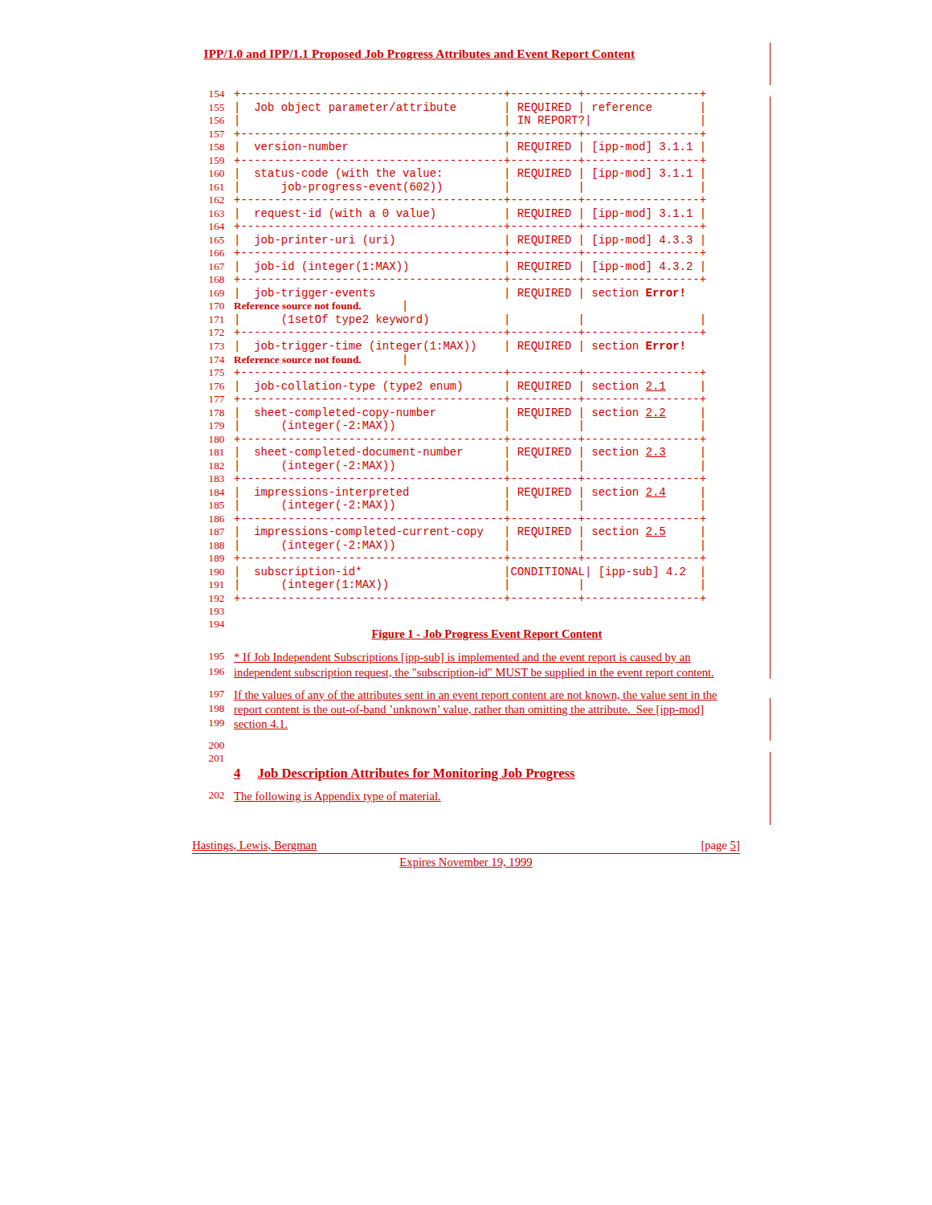IPP/1.0 and IPP/1.1 Proposed Job Progress Attributes and Event Report Content
154
+---------------------------------------+----------+-----------------+
155
|  Job object parameter/attribute       | REQUIRED | reference       |
156
|                                       | IN REPORT?|                |
157
+---------------------------------------+----------+-----------------+
158
|  version-number                       | REQUIRED | [ipp-mod] 3.1.1 |
159
+---------------------------------------+----------+-----------------+
160
|  status-code (with the value:         | REQUIRED | [ipp-mod] 3.1.1 |
161
|      job-progress-event(602))         |          |                 |
162
+---------------------------------------+----------+-----------------+
163
|  request-id (with a 0 value)          | REQUIRED | [ipp-mod] 3.1.1 |
164
+---------------------------------------+----------+-----------------+
165
|  job-printer-uri (uri)                | REQUIRED | [ipp-mod] 4.3.3 |
166
+---------------------------------------+----------+-----------------+
167
|  job-id (integer(1:MAX))              | REQUIRED | [ipp-mod] 4.3.2 |
168
+---------------------------------------+----------+-----------------+
169
|  job-trigger-events                   | REQUIRED | section Error!
170
Reference source not found. |
171
|      (1setOf type2 keyword)           |          |                 |
172
+---------------------------------------+----------+-----------------+
173
|  job-trigger-time (integer(1:MAX))    | REQUIRED | section Error!
174
Reference source not found. |
175
+---------------------------------------+----------+-----------------+
176
|  job-collation-type (type2 enum)      | REQUIRED | section 2.1     |
177
+---------------------------------------+----------+-----------------+
178
|  sheet-completed-copy-number          | REQUIRED | section 2.2     |
179
|      (integer(-2:MAX))                |          |                 |
180
+---------------------------------------+----------+-----------------+
181
|  sheet-completed-document-number      | REQUIRED | section 2.3     |
182
|      (integer(-2:MAX))                |          |                 |
183
+---------------------------------------+----------+-----------------+
184
|  impressions-interpreted              | REQUIRED | section 2.4     |
185
|      (integer(-2:MAX))                |          |                 |
186
+---------------------------------------+----------+-----------------+
187
|  impressions-completed-current-copy   | REQUIRED | section 2.5     |
188
|      (integer(-2:MAX))                |          |                 |
189
+---------------------------------------+----------+-----------------+
190
|  subscription-id*                     |CONDITIONAL| [ipp-sub] 4.2  |
191
|      (integer(1:MAX))                 |          |                 |
192
+---------------------------------------+----------+-----------------+
193
194
Figure 1 - Job Progress Event Report Content
195
* If Job Independent Subscriptions [ipp-sub] is implemented and the event report is caused by an
196
independent subscription request, the "subscription-id" MUST be supplied in the event report content.
197
If the values of any of the attributes sent in an event report content are not known, the value sent in the
198
report content is the out-of-band ’unknown’ value, rather than omitting the attribute. See [ipp-mod]
199
section 4.1.
200
201
4 Job Description Attributes for Monitoring Job Progress
202
The following is Appendix type of material.
Hastings, Lewis, Bergman
[page 5]
Expires November 19, 1999